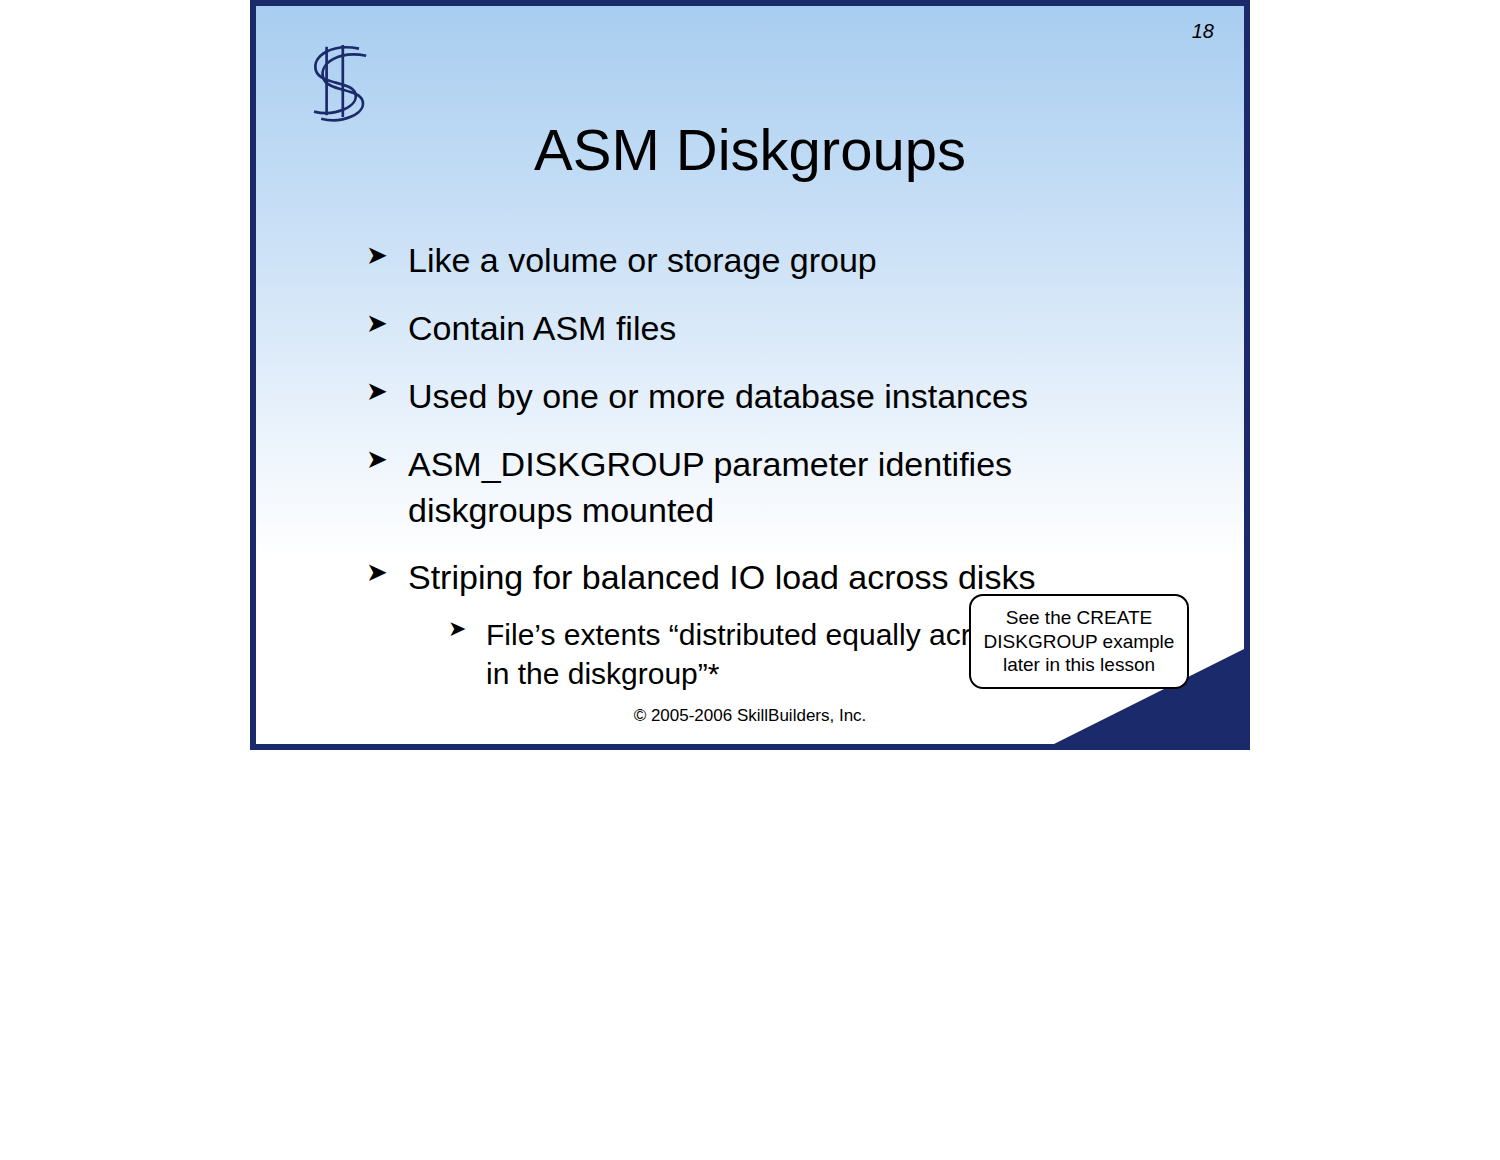18
ASM Diskgroups
Like a volume or storage group
Contain ASM files
Used by one or more database instances
ASM_DISKGROUP parameter identifies diskgroups mounted
Striping for balanced IO load across disks
File’s extents “distributed equally across all … disks in the diskgroup”*
See the CREATE DISKGROUP example later in this lesson
© 2005-2006 SkillBuilders, Inc.